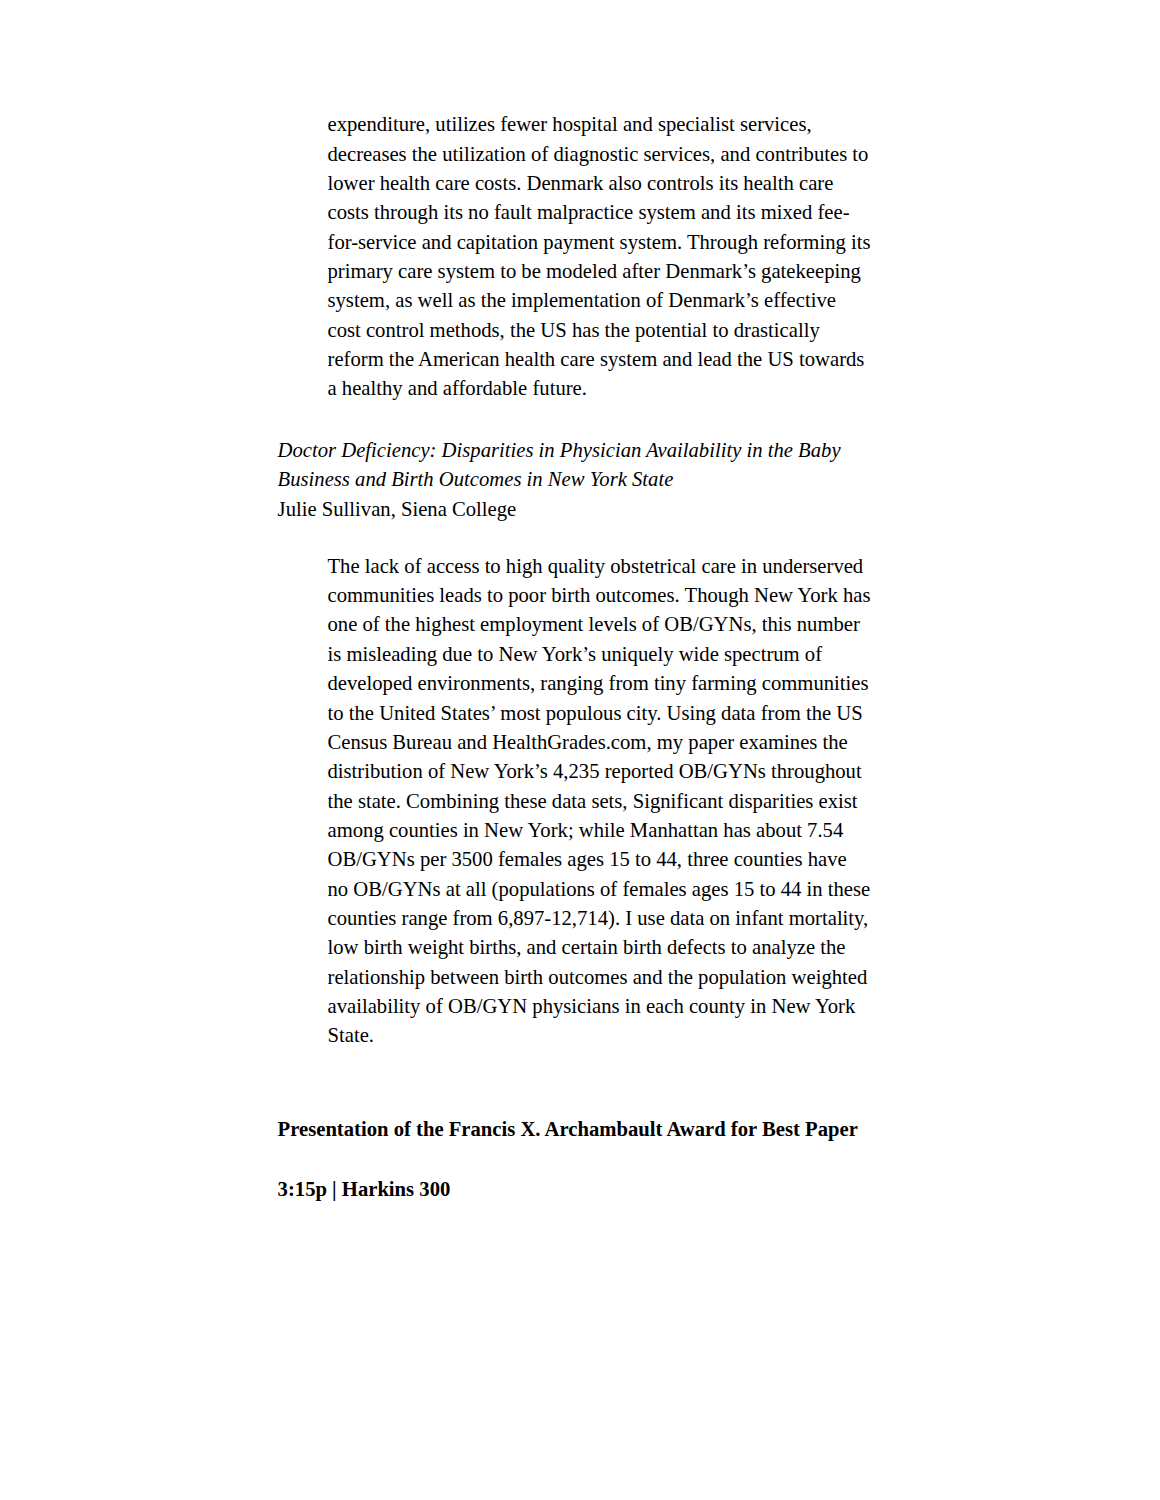expenditure, utilizes fewer hospital and specialist services, decreases the utilization of diagnostic services, and contributes to lower health care costs. Denmark also controls its health care costs through its no fault malpractice system and its mixed fee-for-service and capitation payment system. Through reforming its primary care system to be modeled after Denmark’s gatekeeping system, as well as the implementation of Denmark’s effective cost control methods, the US has the potential to drastically reform the American health care system and lead the US towards a healthy and affordable future.
Doctor Deficiency: Disparities in Physician Availability in the Baby Business and Birth Outcomes in New York State
Julie Sullivan, Siena College
The lack of access to high quality obstetrical care in underserved communities leads to poor birth outcomes. Though New York has one of the highest employment levels of OB/GYNs, this number is misleading due to New York’s uniquely wide spectrum of developed environments, ranging from tiny farming communities to the United States’ most populous city. Using data from the US Census Bureau and HealthGrades.com, my paper examines the distribution of New York’s 4,235 reported OB/GYNs throughout the state. Combining these data sets, Significant disparities exist among counties in New York; while Manhattan has about 7.54 OB/GYNs per 3500 females ages 15 to 44, three counties have no OB/GYNs at all (populations of females ages 15 to 44 in these counties range from 6,897-12,714). I use data on infant mortality, low birth weight births, and certain birth defects to analyze the relationship between birth outcomes and the population weighted availability of OB/GYN physicians in each county in New York State.
Presentation of the Francis X. Archambault Award for Best Paper
3:15p | Harkins 300